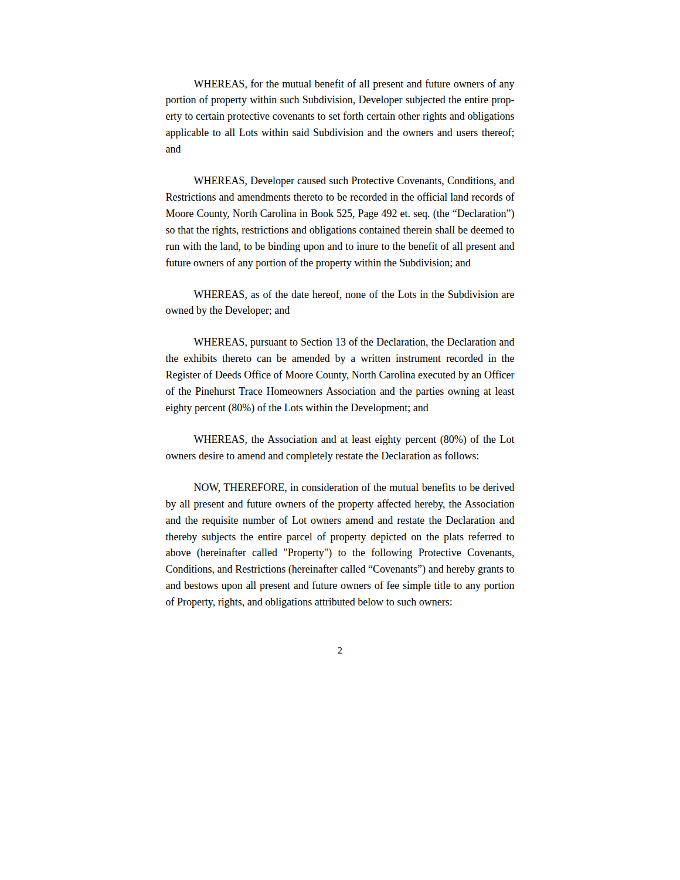WHEREAS, for the mutual benefit of all present and future owners of any portion of property within such Subdivision, Developer subjected the entire property to certain protective covenants to set forth certain other rights and obligations applicable to all Lots within said Subdivision and the owners and users thereof; and
WHEREAS, Developer caused such Protective Covenants, Conditions, and Restrictions and amendments thereto to be recorded in the official land records of Moore County, North Carolina in Book 525, Page 492 et. seq. (the “Declaration”) so that the rights, restrictions and obligations contained therein shall be deemed to run with the land, to be binding upon and to inure to the benefit of all present and future owners of any portion of the property within the Subdivision; and
WHEREAS, as of the date hereof, none of the Lots in the Subdivision are owned by the Developer; and
WHEREAS, pursuant to Section 13 of the Declaration, the Declaration and the exhibits thereto can be amended by a written instrument recorded in the Register of Deeds Office of Moore County, North Carolina executed by an Officer of the Pinehurst Trace Homeowners Association and the parties owning at least eighty percent (80%) of the Lots within the Development; and
WHEREAS, the Association and at least eighty percent (80%) of the Lot owners desire to amend and completely restate the Declaration as follows:
NOW, THEREFORE, in consideration of the mutual benefits to be derived by all present and future owners of the property affected hereby, the Association and the requisite number of Lot owners amend and restate the Declaration and thereby subjects the entire parcel of property depicted on the plats referred to above (hereinafter called "Property") to the following Protective Covenants, Conditions, and Restrictions (hereinafter called “Covenants”) and hereby grants to and bestows upon all present and future owners of fee simple title to any portion of Property, rights, and obligations attributed below to such owners:
2